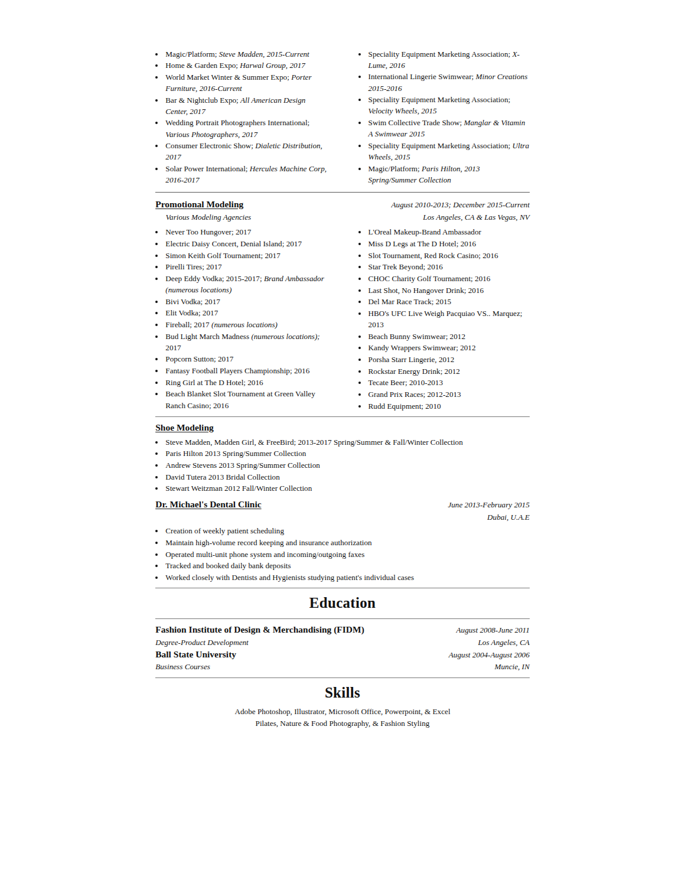Magic/Platform; Steve Madden, 2015-Current
Home & Garden Expo; Harwal Group, 2017
World Market Winter & Summer Expo; Porter Furniture, 2016-Current
Bar & Nightclub Expo; All American Design Center, 2017
Wedding Portrait Photographers International; Various Photographers, 2017
Consumer Electronic Show; Dialetic Distribution, 2017
Solar Power International; Hercules Machine Corp, 2016-2017
Speciality Equipment Marketing Association; X-Lume, 2016
International Lingerie Swimwear; Minor Creations 2015-2016
Speciality Equipment Marketing Association; Velocity Wheels, 2015
Swim Collective Trade Show; Manglar & Vitamin A Swimwear 2015
Speciality Equipment Marketing Association; Ultra Wheels, 2015
Magic/Platform; Paris Hilton, 2013 Spring/Summer Collection
Promotional Modeling
August 2010-2013; December 2015-Current
Various Modeling Agencies
Los Angeles, CA & Las Vegas, NV
Never Too Hungover; 2017
Electric Daisy Concert, Denial Island; 2017
Simon Keith Golf Tournament; 2017
Pirelli Tires; 2017
Deep Eddy Vodka; 2015-2017; Brand Ambassador (numerous locations)
Bivi Vodka; 2017
Elit Vodka; 2017
Fireball; 2017 (numerous locations)
Bud Light March Madness (numerous locations); 2017
Popcorn Sutton; 2017
Fantasy Football Players Championship; 2016
Ring Girl at The D Hotel; 2016
Beach Blanket Slot Tournament at Green Valley Ranch Casino; 2016
L'Oreal Makeup-Brand Ambassador
Miss D Legs at The D Hotel; 2016
Slot Tournament, Red Rock Casino; 2016
Star Trek Beyond; 2016
CHOC Charity Golf Tournament; 2016
Last Shot, No Hangover Drink; 2016
Del Mar Race Track; 2015
HBO's UFC Live Weigh Pacquiao VS.. Marquez; 2013
Beach Bunny Swimwear; 2012
Kandy Wrappers Swimwear; 2012
Porsha Starr Lingerie, 2012
Rockstar Energy Drink; 2012
Tecate Beer; 2010-2013
Grand Prix Races; 2012-2013
Rudd Equipment; 2010
Shoe Modeling
Steve Madden, Madden Girl, & FreeBird; 2013-2017 Spring/Summer & Fall/Winter Collection
Paris Hilton 2013 Spring/Summer Collection
Andrew Stevens 2013 Spring/Summer Collection
David Tutera 2013 Bridal Collection
Stewart Weitzman 2012 Fall/Winter Collection
Dr. Michael's Dental Clinic
June 2013-February 2015
Dubai, U.A.E
Creation of weekly patient scheduling
Maintain high-volume record keeping and insurance authorization
Operated multi-unit phone system and incoming/outgoing faxes
Tracked and booked daily bank deposits
Worked closely with Dentists and Hygienists studying patient's individual cases
Education
Fashion Institute of Design & Merchandising (FIDM)
August 2008-June 2011
Degree-Product Development
Los Angeles, CA
Ball State University
August 2004-August 2006
Business Courses
Muncie, IN
Skills
Adobe Photoshop, Illustrator, Microsoft Office, Powerpoint, & Excel
Pilates, Nature & Food Photography, & Fashion Styling